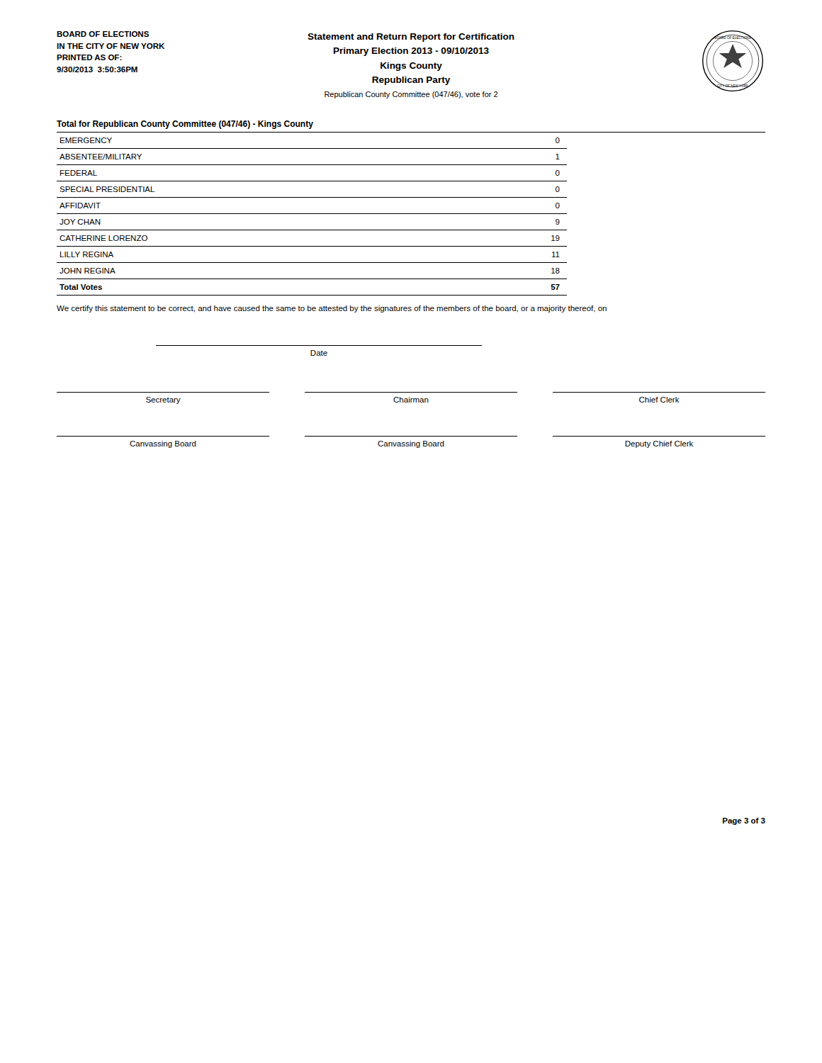BOARD OF ELECTIONS
IN THE CITY OF NEW YORK
PRINTED AS OF:
9/30/2013 3:50:36PM
Statement and Return Report for Certification
Primary Election 2013 - 09/10/2013
Kings County
Republican Party
Republican County Committee (047/46), vote for 2
BOARD OF ELECTIONS CITY OF NEW YORK
Total for Republican County Committee (047/46) - Kings County
| EMERGENCY | 0 |
| ABSENTEE/MILITARY | 1 |
| FEDERAL | 0 |
| SPECIAL PRESIDENTIAL | 0 |
| AFFIDAVIT | 0 |
| JOY CHAN | 9 |
| CATHERINE LORENZO | 19 |
| LILLY REGINA | 11 |
| JOHN REGINA | 18 |
| Total Votes | 57 |
We certify this statement to be correct, and have caused the same to be attested by the signatures of the members of the board, or a majority thereof, on
Date
Secretary
Chairman
Chief Clerk
Canvassing Board
Canvassing Board
Deputy Chief Clerk
Page 3 of 3